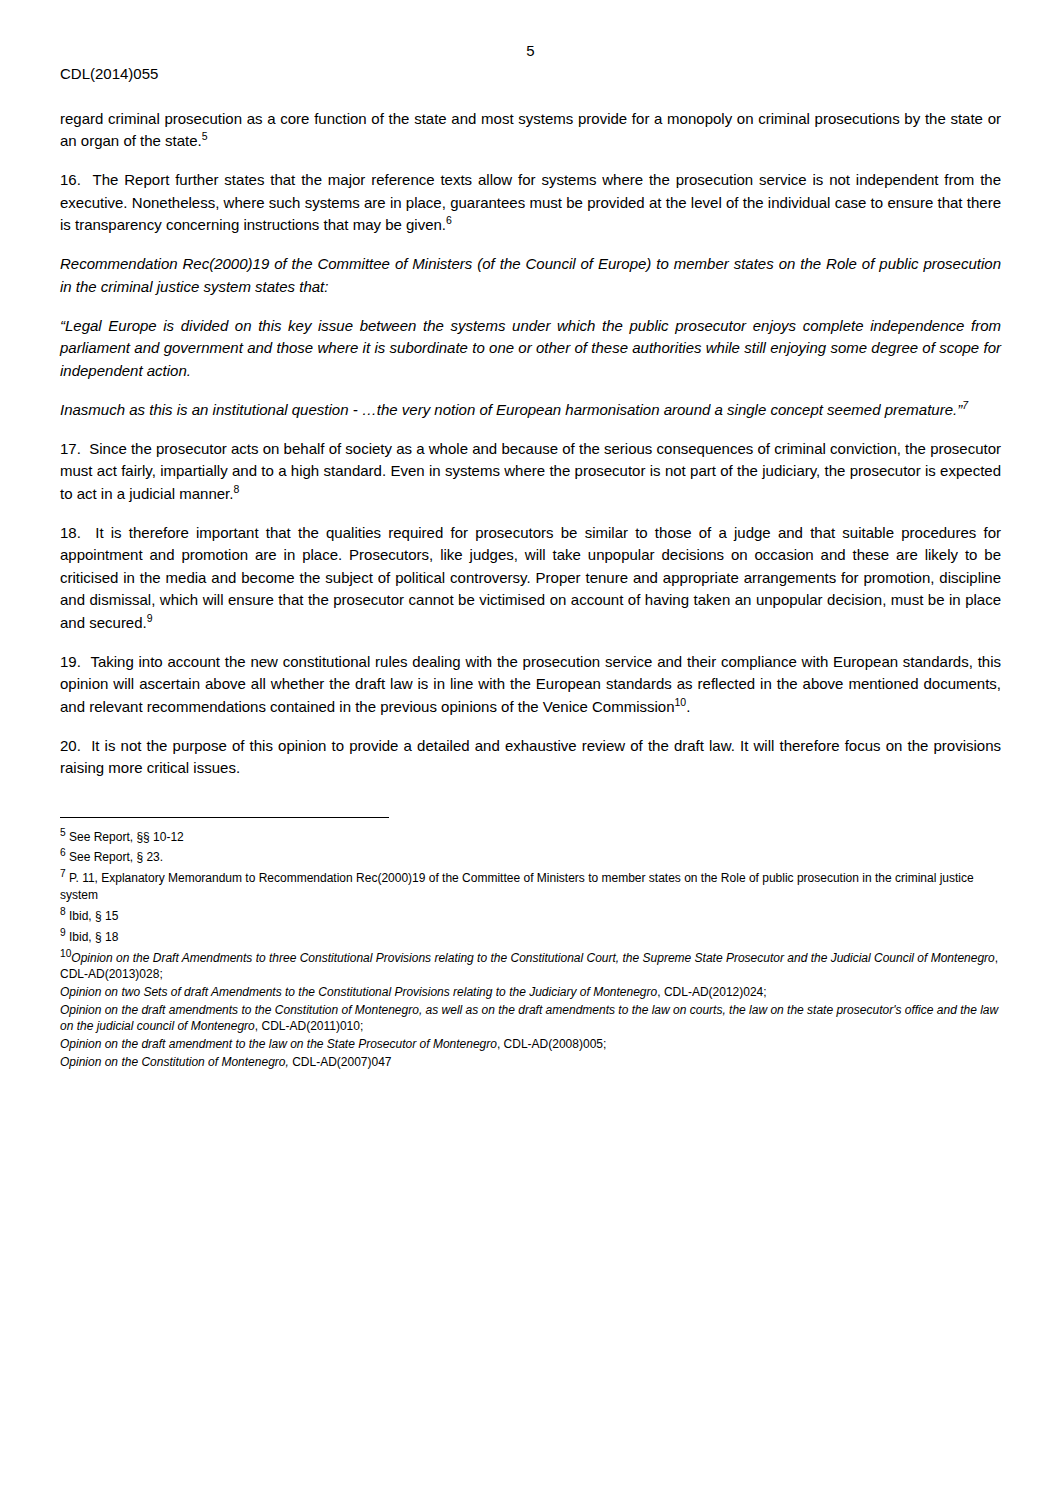5
CDL(2014)055
regard criminal prosecution as a core function of the state and most systems provide for a monopoly on criminal prosecutions by the state or an organ of the state.5
16. The Report further states that the major reference texts allow for systems where the prosecution service is not independent from the executive. Nonetheless, where such systems are in place, guarantees must be provided at the level of the individual case to ensure that there is transparency concerning instructions that may be given.6
Recommendation Rec(2000)19 of the Committee of Ministers (of the Council of Europe) to member states on the Role of public prosecution in the criminal justice system states that:
“Legal Europe is divided on this key issue between the systems under which the public prosecutor enjoys complete independence from parliament and government and those where it is subordinate to one or other of these authorities while still enjoying some degree of scope for independent action.
Inasmuch as this is an institutional question - …the very notion of European harmonisation around a single concept seemed premature.”7
17. Since the prosecutor acts on behalf of society as a whole and because of the serious consequences of criminal conviction, the prosecutor must act fairly, impartially and to a high standard. Even in systems where the prosecutor is not part of the judiciary, the prosecutor is expected to act in a judicial manner.8
18. It is therefore important that the qualities required for prosecutors be similar to those of a judge and that suitable procedures for appointment and promotion are in place. Prosecutors, like judges, will take unpopular decisions on occasion and these are likely to be criticised in the media and become the subject of political controversy. Proper tenure and appropriate arrangements for promotion, discipline and dismissal, which will ensure that the prosecutor cannot be victimised on account of having taken an unpopular decision, must be in place and secured.9
19. Taking into account the new constitutional rules dealing with the prosecution service and their compliance with European standards, this opinion will ascertain above all whether the draft law is in line with the European standards as reflected in the above mentioned documents, and relevant recommendations contained in the previous opinions of the Venice Commission10.
20. It is not the purpose of this opinion to provide a detailed and exhaustive review of the draft law. It will therefore focus on the provisions raising more critical issues.
5 See Report, §§ 10-12
6 See Report, § 23.
7 P. 11, Explanatory Memorandum to Recommendation Rec(2000)19 of the Committee of Ministers to member states on the Role of public prosecution in the criminal justice system
8 Ibid, § 15
9 Ibid, § 18
10 Opinion on the Draft Amendments to three Constitutional Provisions relating to the Constitutional Court, the Supreme State Prosecutor and the Judicial Council of Montenegro, CDL-AD(2013)028;
Opinion on two Sets of draft Amendments to the Constitutional Provisions relating to the Judiciary of Montenegro, CDL-AD(2012)024;
Opinion on the draft amendments to the Constitution of Montenegro, as well as on the draft amendments to the law on courts, the law on the state prosecutor's office and the law on the judicial council of Montenegro, CDL-AD(2011)010;
Opinion on the draft amendment to the law on the State Prosecutor of Montenegro, CDL-AD(2008)005;
Opinion on the Constitution of Montenegro, CDL-AD(2007)047